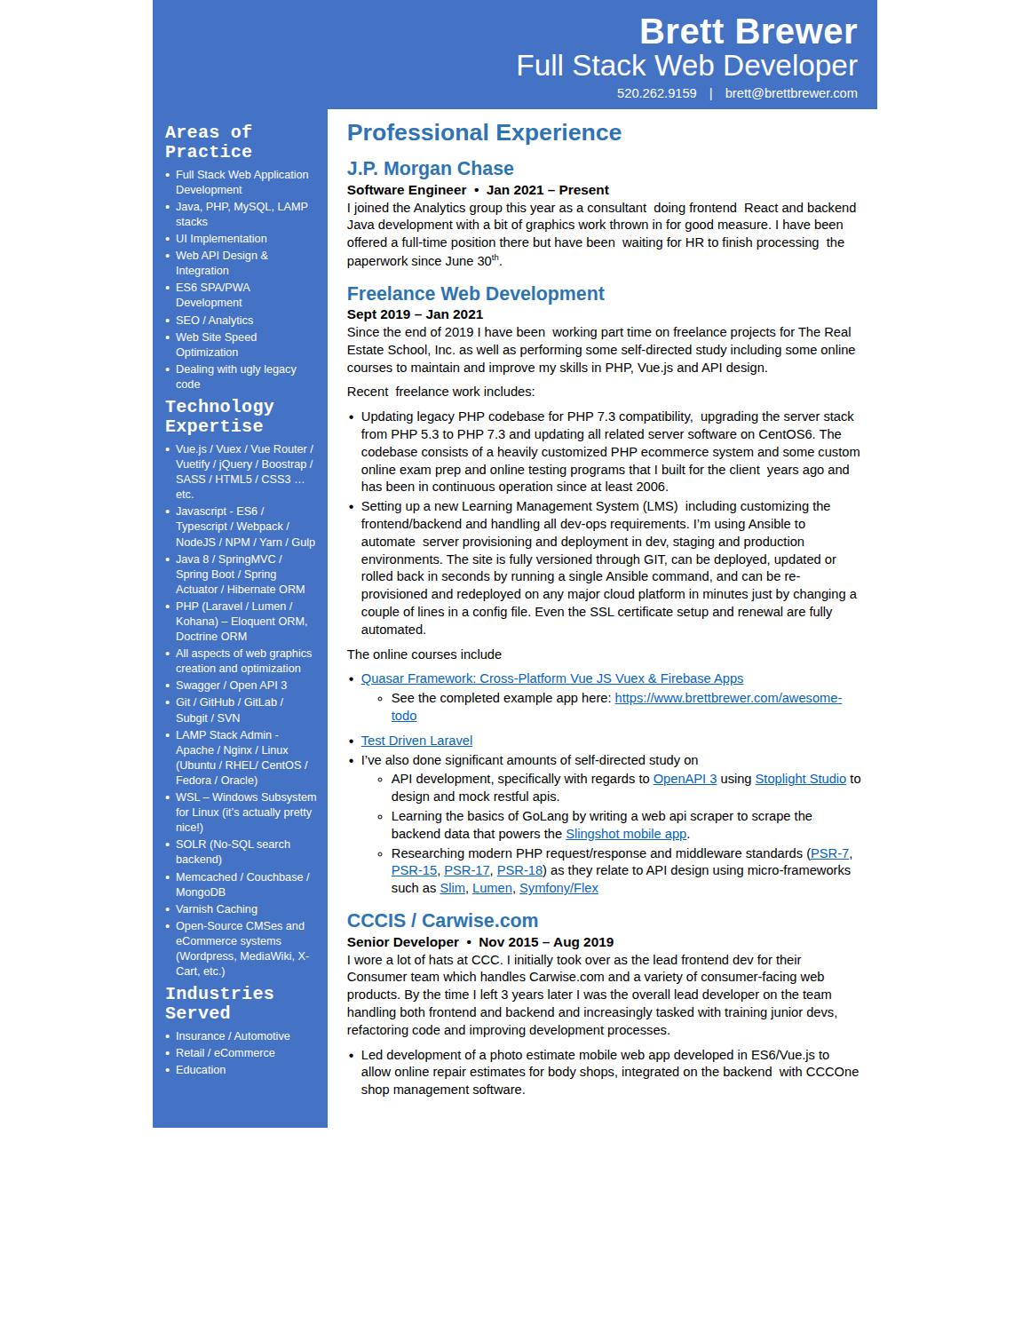Brett Brewer
Full Stack Web Developer
520.262.9159 | brett@brettbrewer.com
Areas of Practice
Full Stack Web Application Development
Java, PHP, MySQL, LAMP stacks
UI Implementation
Web API Design & Integration
ES6 SPA/PWA Development
SEO / Analytics
Web Site Speed Optimization
Dealing with ugly legacy code
Technology Expertise
Vue.js / Vuex / Vue Router / Vuetify / jQuery / Boostrap / SASS / HTML5 / CSS3 …etc.
Javascript - ES6 / Typescript / Webpack / NodeJS / NPM / Yarn / Gulp
Java 8 / SpringMVC / Spring Boot / Spring Actuator / Hibernate ORM
PHP (Laravel / Lumen / Kohana) – Eloquent ORM, Doctrine ORM
All aspects of web graphics creation and optimization
Swagger / Open API 3
Git / GitHub / GitLab / Subgit / SVN
LAMP Stack Admin - Apache / Nginx / Linux (Ubuntu / RHEL/ CentOS / Fedora / Oracle)
WSL – Windows Subsystem for Linux (it’s actually pretty nice!)
SOLR (No-SQL search backend)
Memcached / Couchbase / MongoDB
Varnish Caching
Open-Source CMSes and eCommerce systems (Wordpress, MediaWiki, X-Cart, etc.)
Industries Served
Insurance / Automotive
Retail / eCommerce
Education
Professional Experience
J.P. Morgan Chase
Software Engineer • Jan 2021 – Present
I joined the Analytics group this year as a consultant doing frontend React and backend Java development with a bit of graphics work thrown in for good measure. I have been offered a full-time position there but have been waiting for HR to finish processing the paperwork since June 30th.
Freelance Web Development
Sept 2019 – Jan 2021
Since the end of 2019 I have been working part time on freelance projects for The Real Estate School, Inc. as well as performing some self-directed study including some online courses to maintain and improve my skills in PHP, Vue.js and API design.
Recent freelance work includes:
Updating legacy PHP codebase for PHP 7.3 compatibility, upgrading the server stack from PHP 5.3 to PHP 7.3 and updating all related server software on CentOS6. The codebase consists of a heavily customized PHP ecommerce system and some custom online exam prep and online testing programs that I built for the client years ago and has been in continuous operation since at least 2006.
Setting up a new Learning Management System (LMS) including customizing the frontend/backend and handling all dev-ops requirements. I’m using Ansible to automate server provisioning and deployment in dev, staging and production environments. The site is fully versioned through GIT, can be deployed, updated or rolled back in seconds by running a single Ansible command, and can be re-provisioned and redeployed on any major cloud platform in minutes just by changing a couple of lines in a config file. Even the SSL certificate setup and renewal are fully automated.
The online courses include
Quasar Framework: Cross-Platform Vue JS Vuex & Firebase Apps
See the completed example app here: https://www.brettbrewer.com/awesome-todo
Test Driven Laravel
I’ve also done significant amounts of self-directed study on
API development, specifically with regards to OpenAPI 3 using Stoplight Studio to design and mock restful apis.
Learning the basics of GoLang by writing a web api scraper to scrape the backend data that powers the Slingshot mobile app.
Researching modern PHP request/response and middleware standards (PSR-7, PSR-15, PSR-17, PSR-18) as they relate to API design using micro-frameworks such as Slim, Lumen, Symfony/Flex
CCCIS / Carwise.com
Senior Developer • Nov 2015 – Aug 2019
I wore a lot of hats at CCC. I initially took over as the lead frontend dev for their Consumer team which handles Carwise.com and a variety of consumer-facing web products. By the time I left 3 years later I was the overall lead developer on the team handling both frontend and backend and increasingly tasked with training junior devs, refactoring code and improving development processes.
Led development of a photo estimate mobile web app developed in ES6/Vue.js to allow online repair estimates for body shops, integrated on the backend with CCCOne shop management software.